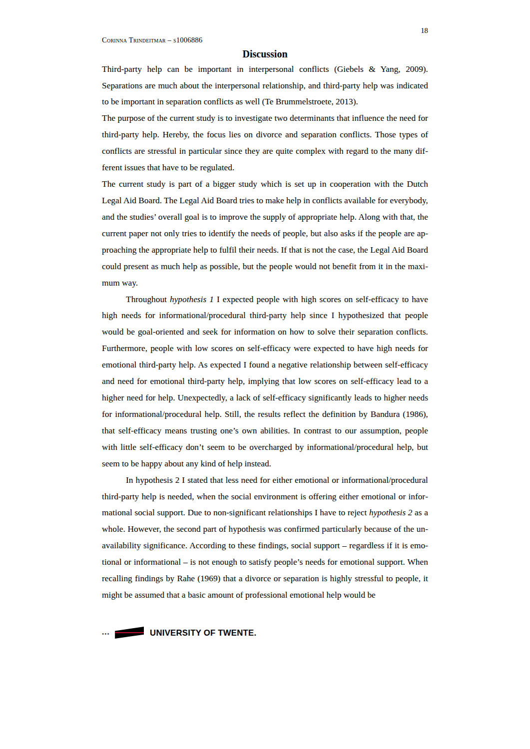18
Corinna Trindeitmar – s1006886
Discussion
Third-party help can be important in interpersonal conflicts (Giebels & Yang, 2009). Separations are much about the interpersonal relationship, and third-party help was indicated to be important in separation conflicts as well (Te Brummelstroete, 2013).
The purpose of the current study is to investigate two determinants that influence the need for third-party help. Hereby, the focus lies on divorce and separation conflicts. Those types of conflicts are stressful in particular since they are quite complex with regard to the many different issues that have to be regulated.
The current study is part of a bigger study which is set up in cooperation with the Dutch Legal Aid Board. The Legal Aid Board tries to make help in conflicts available for everybody, and the studies’ overall goal is to improve the supply of appropriate help. Along with that, the current paper not only tries to identify the needs of people, but also asks if the people are approaching the appropriate help to fulfil their needs. If that is not the case, the Legal Aid Board could present as much help as possible, but the people would not benefit from it in the maximum way.
Throughout hypothesis 1 I expected people with high scores on self-efficacy to have high needs for informational/procedural third-party help since I hypothesized that people would be goal-oriented and seek for information on how to solve their separation conflicts. Furthermore, people with low scores on self-efficacy were expected to have high needs for emotional third-party help. As expected I found a negative relationship between self-efficacy and need for emotional third-party help, implying that low scores on self-efficacy lead to a higher need for help. Unexpectedly, a lack of self-efficacy significantly leads to higher needs for informational/procedural help. Still, the results reflect the definition by Bandura (1986), that self-efficacy means trusting one’s own abilities. In contrast to our assumption, people with little self-efficacy don’t seem to be overcharged by informational/procedural help, but seem to be happy about any kind of help instead.
In hypothesis 2 I stated that less need for either emotional or informational/procedural third-party help is needed, when the social environment is offering either emotional or informational social support. Due to non-significant relationships I have to reject hypothesis 2 as a whole. However, the second part of hypothesis was confirmed particularly because of the unavailability significance. According to these findings, social support – regardless if it is emotional or informational – is not enough to satisfy people’s needs for emotional support. When recalling findings by Rahe (1969) that a divorce or separation is highly stressful to people, it might be assumed that a basic amount of professional emotional help would be
•••
UNIVERSITY OF TWENTE.